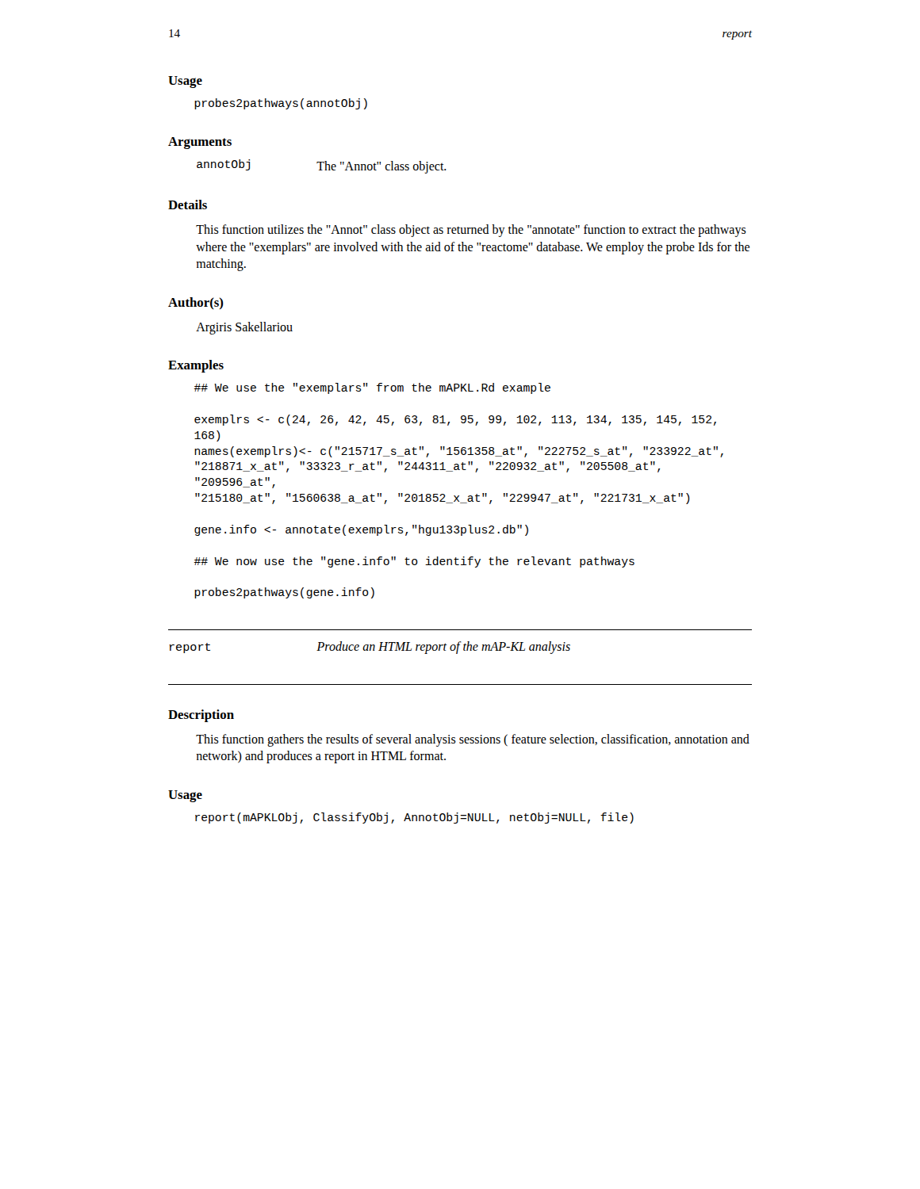14 report
Usage
probes2pathways(annotObj)
Arguments
annotObj
The "Annot" class object.
Details
This function utilizes the "Annot" class object as returned by the "annotate" function to extract the pathways where the "exemplars" are involved with the aid of the "reactome" database. We employ the probe Ids for the matching.
Author(s)
Argiris Sakellariou
Examples
## We use the "exemplars" from the mAPKL.Rd example

exemplrs <- c(24, 26, 42, 45, 63, 81, 95, 99, 102, 113, 134, 135, 145, 152, 168)
names(exemplrs)<- c("215717_s_at", "1561358_at", "222752_s_at", "233922_at",
"218871_x_at", "33323_r_at", "244311_at", "220932_at", "205508_at", "209596_at",
"215180_at", "1560638_a_at", "201852_x_at", "229947_at", "221731_x_at")

gene.info <- annotate(exemplrs,"hgu133plus2.db")

## We now use the "gene.info" to identify the relevant pathways

probes2pathways(gene.info)
report Produce an HTML report of the mAP-KL analysis
Description
This function gathers the results of several analysis sessions ( feature selection, classification, annotation and network) and produces a report in HTML format.
Usage
report(mAPKLObj, ClassifyObj, AnnotObj=NULL, netObj=NULL, file)